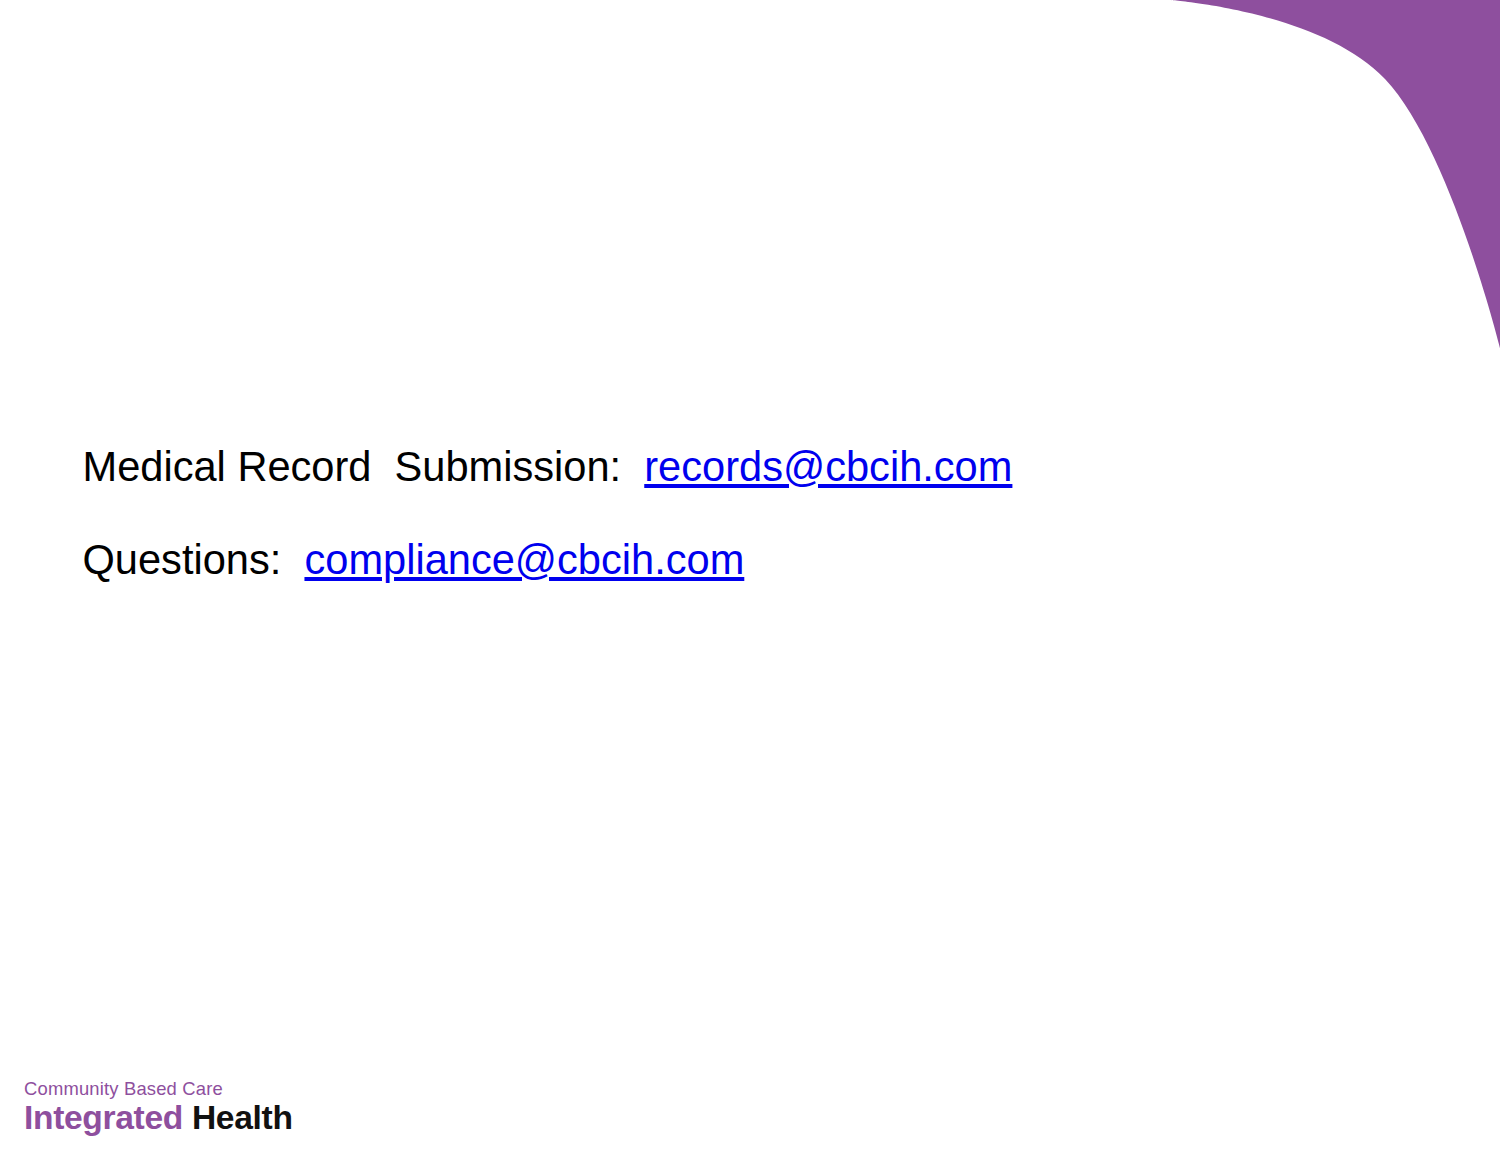Medical Record Submission: records@cbcih.com
Questions: compliance@cbcih.com
Community Based Care
Integrated Health